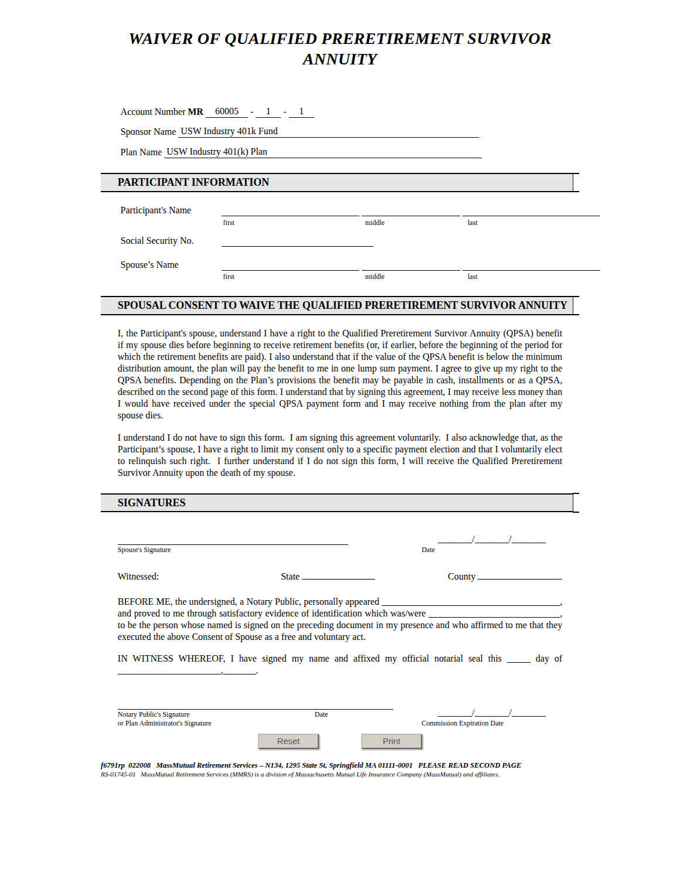WAIVER OF QUALIFIED PRERETIREMENT SURVIVOR ANNUITY
Account Number MR 60005 - 1 - 1
Sponsor Name USW Industry 401k Fund
Plan Name USW Industry 401(k) Plan
PARTICIPANT INFORMATION
Participant's Name
first middle last
Social Security No.
Spouse’s Name
first middle last
SPOUSAL CONSENT TO WAIVE THE QUALIFIED PRERETIREMENT SURVIVOR ANNUITY
I, the Participant's spouse, understand I have a right to the Qualified Preretirement Survivor Annuity (QPSA) benefit if my spouse dies before beginning to receive retirement benefits (or, if earlier, before the beginning of the period for which the retirement benefits are paid). I also understand that if the value of the QPSA benefit is below the minimum distribution amount, the plan will pay the benefit to me in one lump sum payment. I agree to give up my right to the QPSA benefits. Depending on the Plan’s provisions the benefit may be payable in cash, installments or as a QPSA, described on the second page of this form. I understand that by signing this agreement, I may receive less money than I would have received under the special QPSA payment form and I may receive nothing from the plan after my spouse dies.
I understand I do not have to sign this form. I am signing this agreement voluntarily. I also acknowledge that, as the Participant’s spouse, I have a right to limit my consent only to a specific payment election and that I voluntarily elect to relinquish such right. I further understand if I do not sign this form, I will receive the Qualified Preretirement Survivor Annuity upon the death of my spouse.
SIGNATURES
Spouse's Signature
_______/_______/_______
Date
Witnessed:
State
County
BEFORE ME, the undersigned, a Notary Public, personally appeared ______________________________________, and proved to me through satisfactory evidence of identification which was/were ____________________________, to be the person whose named is signed on the preceding document in my presence and who affirmed to me that they executed the above Consent of Spouse as a free and voluntary act.
IN WITNESS WHEREOF, I have signed my name and affixed my official notarial seal this _____ day of ______________________,_______.
Notary Public's Signature
or Plan Administrator's Signature Date
_______/_______/_______
Commission Expiration Date
Reset Print
f6791rp 022008 MassMutual Retirement Services – N134, 1295 State St, Springfield MA 01111-0001 PLEASE READ SECOND PAGE
RS-01745-01 MassMutual Retirement Services (MMRS) is a division of Massachusetts Mutual Life Insurance Company (MassMutual) and affiliates.